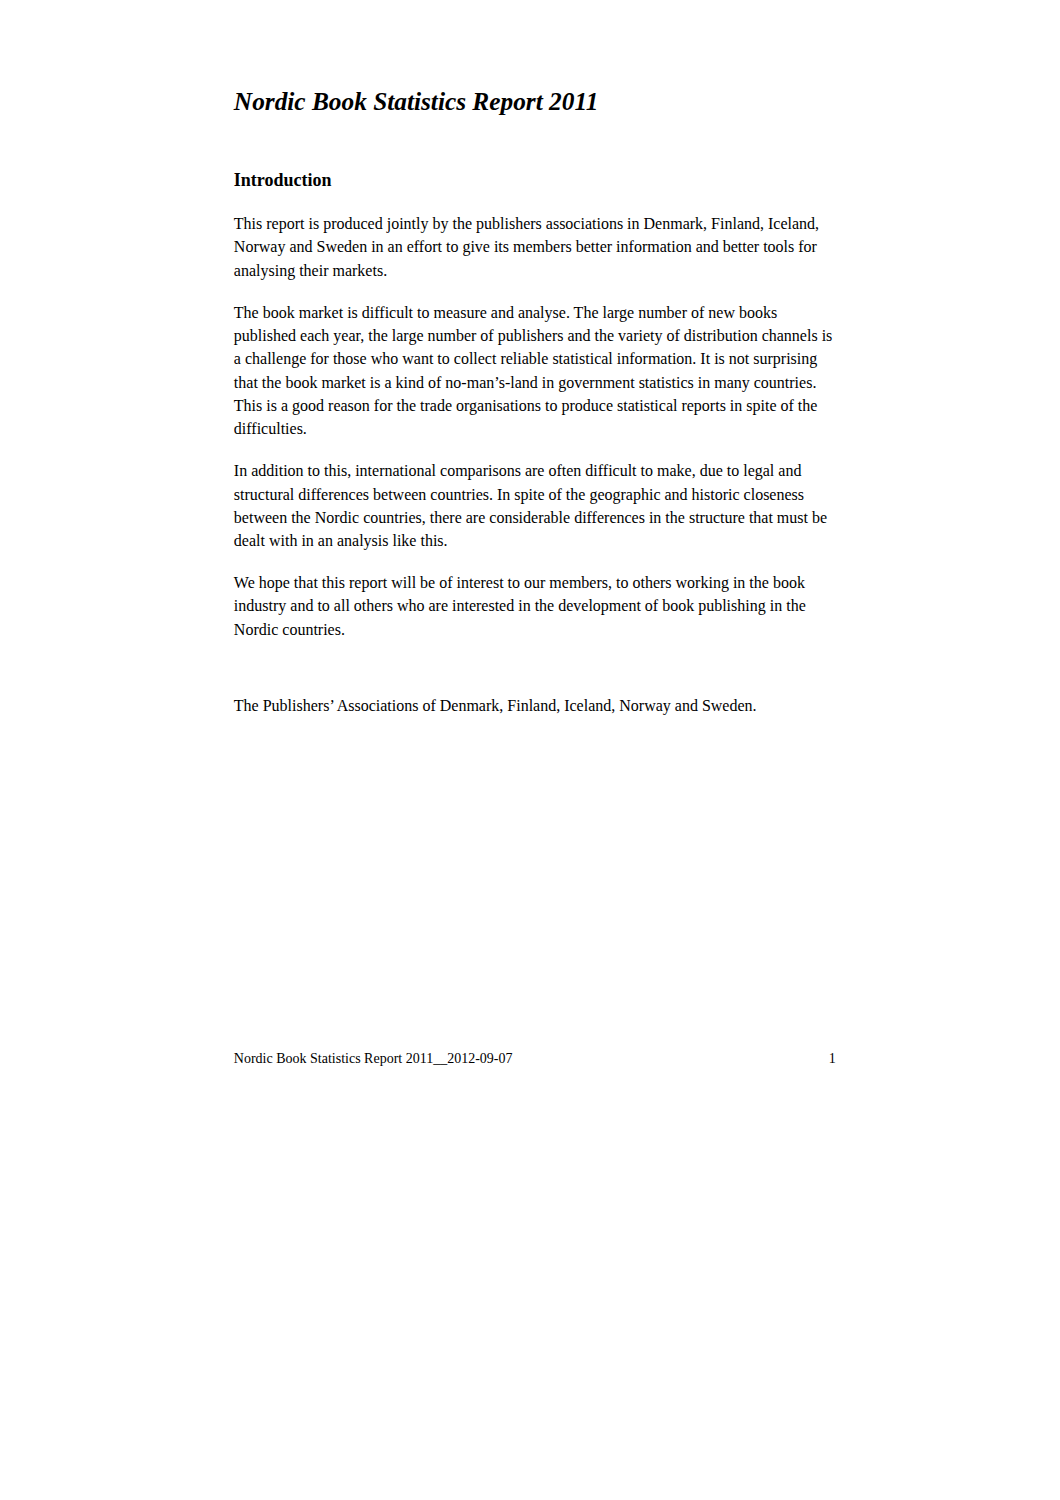Nordic Book Statistics Report 2011
Introduction
This report is produced jointly by the publishers associations in Denmark, Finland, Iceland, Norway and Sweden in an effort to give its members better information and better tools for analysing their markets.
The book market is difficult to measure and analyse. The large number of new books published each year, the large number of publishers and the variety of distribution channels is a challenge for those who want to collect reliable statistical information. It is not surprising that the book market is a kind of no-man’s-land in government statistics in many countries. This is a good reason for the trade organisations to produce statistical reports in spite of the difficulties.
In addition to this, international comparisons are often difficult to make, due to legal and structural differences between countries. In spite of the geographic and historic closeness between the Nordic countries, there are considerable differences in the structure that must be dealt with in an analysis like this.
We hope that this report will be of interest to our members, to others working in the book industry and to all others who are interested in the development of book publishing in the Nordic countries.
The Publishers’ Associations of Denmark, Finland, Iceland, Norway and Sweden.
Nordic Book Statistics Report 2011__2012-09-07 1